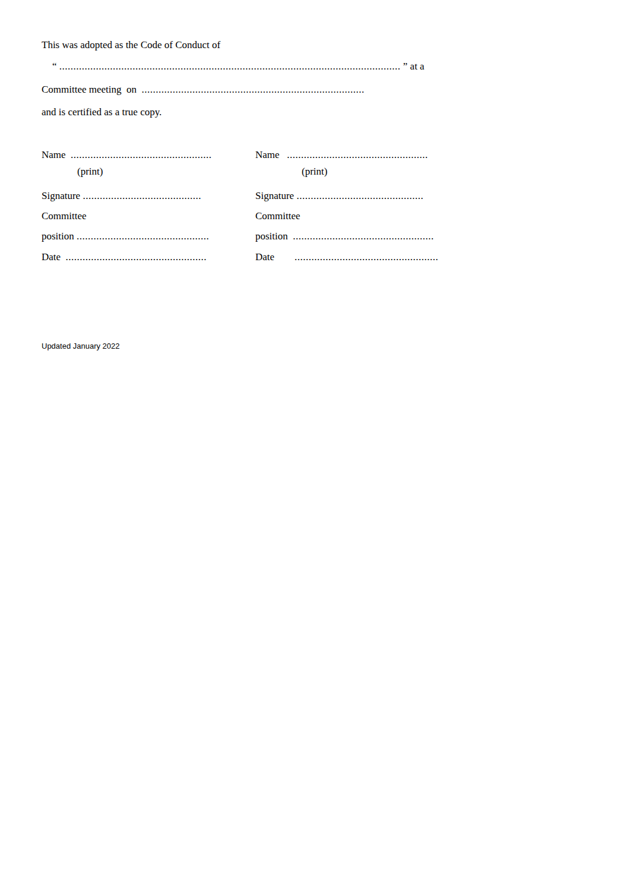This was adopted as the Code of Conduct of
“ ......................................................................................................................... ” at a
Committee meeting on ...............................................................................
and is certified as a true copy.
| Name .................................................. (print) | Name .................................................. (print) |
| Signature .......................................... | Signature ............................................. |
| Committee | Committee |
| position ............................................... | position .................................................. |
| Date .................................................. | Date ................................................... |
Updated January 2022